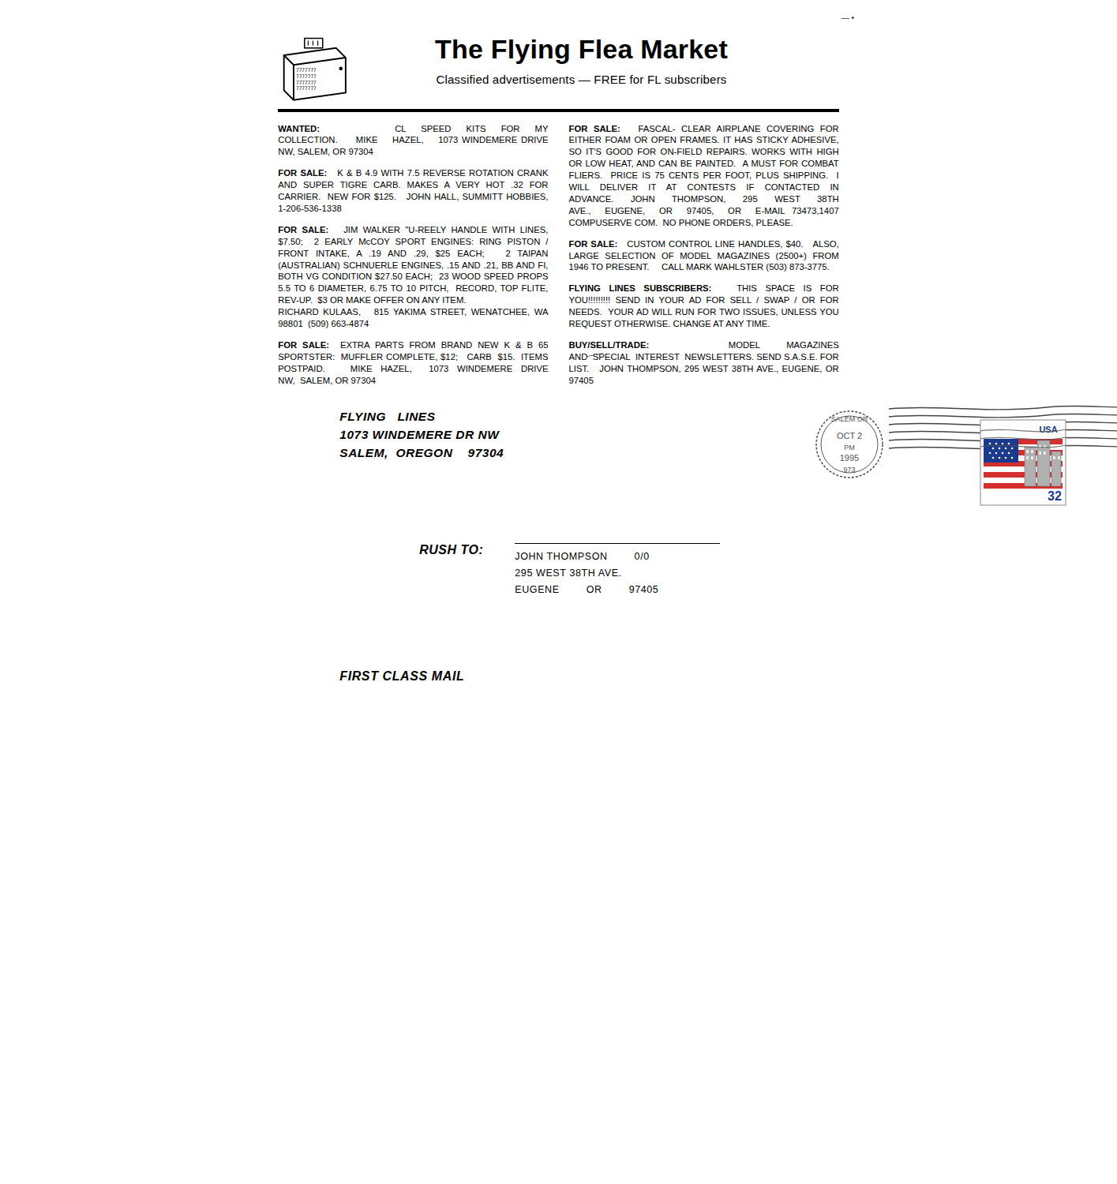— •
7777777 7777777 7777777 7777777
The Flying Flea Market
Classified advertisements — FREE for FL subscribers
WANTED: CL SPEED KITS FOR MY COLLECTION. MIKE HAZEL, 1073 WINDEMERE DRIVE NW, SALEM, OR 97304
FOR SALE: K & B 4.9 WITH 7.5 REVERSE ROTATION CRANK AND SUPER TIGRE CARB. MAKES A VERY HOT .32 FOR CARRIER. NEW FOR $125. JOHN HALL, SUMMITT HOBBIES, 1-206-536-1338
FOR SALE: JIM WALKER "U-REELY HANDLE WITH LINES, $7.50; 2 EARLY McCOY SPORT ENGINES: RING PISTON / FRONT INTAKE, A .19 AND .29, $25 EACH; 2 TAIPAN (AUSTRALIAN) SCHNUERLE ENGINES, .15 AND .21, BB AND FI, BOTH VG CONDITION $27.50 EACH; 23 WOOD SPEED PROPS 5.5 TO 6 DIAMETER, 6.75 TO 10 PITCH, RECORD, TOP FLITE, REV-UP. $3 OR MAKE OFFER ON ANY ITEM.
RICHARD KULAAS, 815 YAKIMA STREET, WENATCHEE, WA 98801 (509) 663-4874
FOR SALE: EXTRA PARTS FROM BRAND NEW K & B 65 SPORTSTER: MUFFLER COMPLETE, $12; CARB $15. ITEMS POSTPAID. MIKE HAZEL, 1073 WINDEMERE DRIVE NW, SALEM, OR 97304
FLYING LINES
1073 WINDEMERE DR NW
SALEM, OREGON 97304
FOR SALE: FASCAL- CLEAR AIRPLANE COVERING FOR EITHER FOAM OR OPEN FRAMES. IT HAS STICKY ADHESIVE, SO IT'S GOOD FOR ON-FIELD REPAIRS. WORKS WITH HIGH OR LOW HEAT, AND CAN BE PAINTED. A MUST FOR COMBAT FLIERS. PRICE IS 75 CENTS PER FOOT, PLUS SHIPPING. I WILL DELIVER IT AT CONTESTS IF CONTACTED IN ADVANCE. JOHN THOMPSON, 295 WEST 38TH AVE., EUGENE, OR 97405, OR E-MAIL 73473,1407 COMPUSERVE COM. NO PHONE ORDERS, PLEASE.
FOR SALE: CUSTOM CONTROL LINE HANDLES, $40. ALSO, LARGE SELECTION OF MODEL MAGAZINES (2500+) FROM 1946 TO PRESENT. CALL MARK WAHLSTER (503) 873-3775.
FLYING LINES SUBSCRIBERS: THIS SPACE IS FOR YOU!!!!!!!!! SEND IN YOUR AD FOR SELL / SWAP / OR FOR NEEDS. YOUR AD WILL RUN FOR TWO ISSUES, UNLESS YOU REQUEST OTHERWISE. CHANGE AT ANY TIME.
BUY/SELL/TRADE: MODEL MAGAZINES AND SPECIAL INTEREST NEWSLETTERS. SEND S.A.S.E. FOR LIST. JOHN THOMPSON, 295 WEST 38TH AVE., EUGENE, OR 97405
SALEM OR OCT 2 PM 1995 973
USA 32
— —
RUSH TO:
JOHN THOMPSON 0/0
295 WEST 38TH AVE.
EUGENE OR 97405
FIRST CLASS MAIL